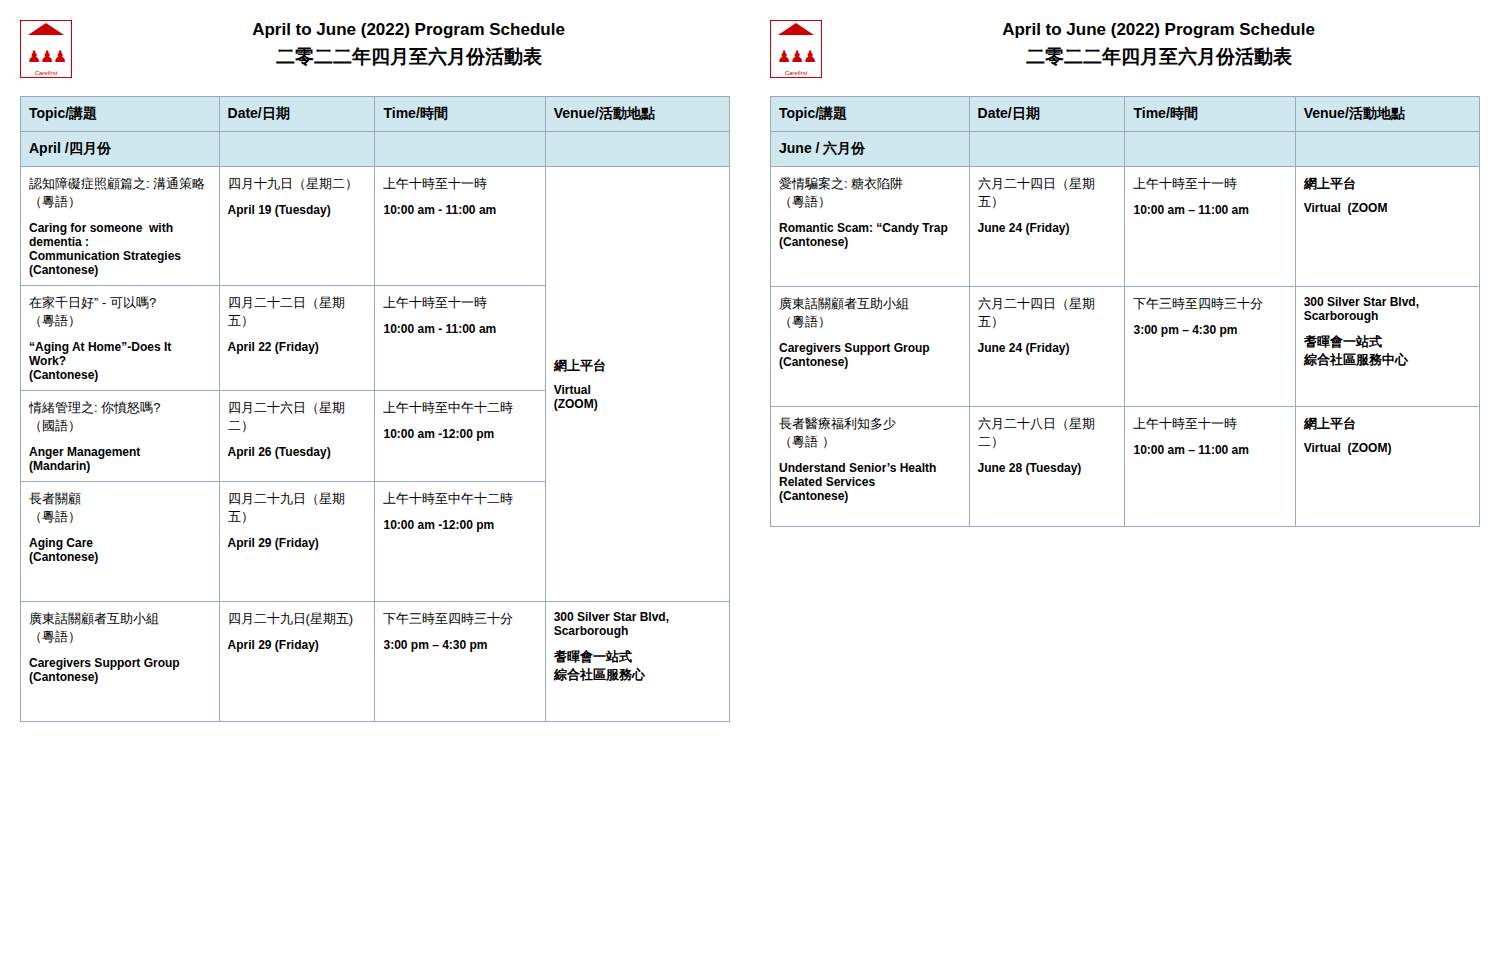♟♟♟
Carefirst
April to June (2022) Program Schedule
二零二二年四月至六月份活動表
| Topic/講題 | Date/日期 | Time/時間 | Venue/活動地點 |
| --- | --- | --- | --- |
| April /四月份 | | | |
| 認知障礙症照顧篇之: 溝通策略 （粵語） Caring for someone with dementia : Communication Strategies (Cantonese) | 四月十九日（星期二） April 19 (Tuesday) | 上午十時至十一時 10:00 am - 11:00 am | 網上平台 Virtual (ZOOM) |
| 在家千日好” - 可以嗎? （粵語） “Aging At Home”-Does It Work? (Cantonese) | 四月二十二日（星期五） April 22 (Friday) | 上午十時至十一時 10:00 am - 11:00 am |
| 情緒管理之: 你憤怒嗎? （國語） Anger Management (Mandarin) | 四月二十六日（星期二） April 26 (Tuesday) | 上午十時至中午十二時 10:00 am -12:00 pm |
| 長者關顧 （粵語） Aging Care (Cantonese) | 四月二十九日（星期五） April 29 (Friday) | 上午十時至中午十二時 10:00 am -12:00 pm |
| 廣東話關顧者互助小組 （粵語） Caregivers Support Group (Cantonese) | 四月二十九日(星期五) April 29 (Friday) | 下午三時至四時三十分 3:00 pm – 4:30 pm | 300 Silver Star Blvd, Scarborough 耆暉會一站式 綜合社區服務心 |
♟♟♟
Carefirst
April to June (2022) Program Schedule
二零二二年四月至六月份活動表
| Topic/講題 | Date/日期 | Time/時間 | Venue/活動地點 |
| --- | --- | --- | --- |
| June / 六月份 | | | |
| 愛情騙案之: 糖衣陷阱 （粵語） Romantic Scam: “Candy Trap (Cantonese) | 六月二十四日（星期五） June 24 (Friday) | 上午十時至十一時 10:00 am – 11:00 am | 網上平台 Virtual (ZOOM |
| 廣東話關顧者互助小組 （粵語） Caregivers Support Group (Cantonese) | 六月二十四日（星期五） June 24 (Friday) | 下午三時至四時三十分 3:00 pm – 4:30 pm | 300 Silver Star Blvd, Scarborough 耆暉會一站式 綜合社區服務中心 |
| 長者醫療福利知多少 （粵語 ） Understand Senior’s Health Related Services (Cantonese) | 六月二十八日（星期二） June 28 (Tuesday) | 上午十時至十一時 10:00 am – 11:00 am | 網上平台 Virtual (ZOOM) |